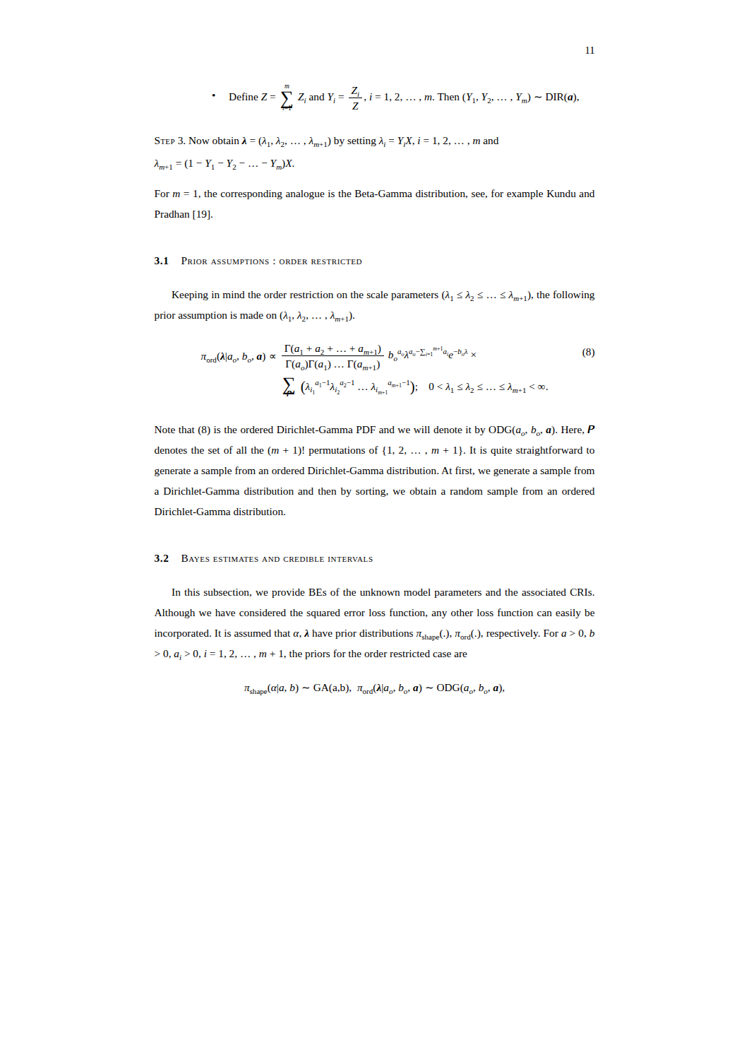11
• Define Z = m∑i=1 Zi and Yi = Zi Z, i = 1, 2, … , m. Then (Y1, Y2, … , Ym) ∼ DIR(a),
Step 3. Now obtain λ = (λ1, λ2, … , λm+1) by setting λi = YiX, i = 1, 2, … , m and
λm+1 = (1 − Y1 − Y2 − … − Ym)X.
For m = 1, the corresponding analogue is the Beta-Gamma distribution, see, for example Kundu and Pradhan [19].
3.1 Prior assumptions : order restricted
Keeping in mind the order restriction on the scale parameters (λ1 ≤ λ2 ≤ … ≤ λm+1), the following prior assumption is made on (λ1, λ2, … , λm+1).
(8)
| π ord ( λ / a o , b o , a ) | ∝ | Γ( a 1 + a 2 + … + a m +1 ) Γ( a o )Γ( a 1 ) … Γ( a m +1 ) b o a o λ a o −∑ i =1 m +1 a i e − b o λ × |
| | | ∑ 𝑷 ( λ i 1 a 1 −1 λ i 2 a 2 −1 … λ i m +1 a m +1 −1 ) ; 0 < λ 1 ≤ λ 2 ≤ … ≤ λ m +1 < ∞. |
Note that (8) is the ordered Dirichlet-Gamma PDF and we will denote it by ODG(ao, bo, a). Here, 𝑷 denotes the set of all the (m + 1)! permutations of {1, 2, … , m + 1}. It is quite straightforward to generate a sample from an ordered Dirichlet-Gamma distribution. At first, we generate a sample from a Dirichlet-Gamma distribution and then by sorting, we obtain a random sample from an ordered Dirichlet-Gamma distribution.
3.2 Bayes estimates and credible intervals
In this subsection, we provide BEs of the unknown model parameters and the associated CRIs. Although we have considered the squared error loss function, any other loss function can easily be incorporated. It is assumed that α, λ have prior distributions πshape(.), πord(.), respectively. For a > 0, b > 0, ai > 0, i = 1, 2, … , m + 1, the priors for the order restricted case are
πshape(α|a, b) ∼ GA(a,b), πord(λ|ao, bo, a) ∼ ODG(ao, bo, a),